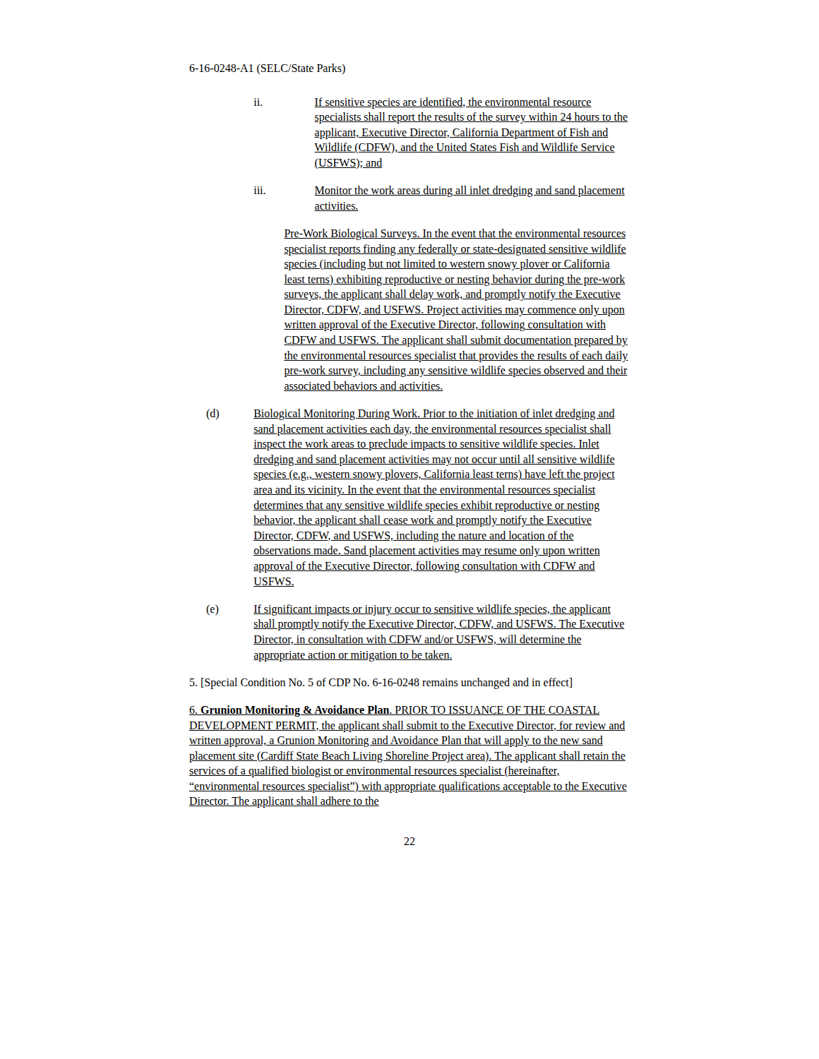6-16-0248-A1 (SELC/State Parks)
ii. If sensitive species are identified, the environmental resource specialists shall report the results of the survey within 24 hours to the applicant, Executive Director, California Department of Fish and Wildlife (CDFW), and the United States Fish and Wildlife Service (USFWS); and
iii. Monitor the work areas during all inlet dredging and sand placement activities.
Pre-Work Biological Surveys. In the event that the environmental resources specialist reports finding any federally or state-designated sensitive wildlife species (including but not limited to western snowy plover or California least terns) exhibiting reproductive or nesting behavior during the pre-work surveys, the applicant shall delay work, and promptly notify the Executive Director, CDFW, and USFWS. Project activities may commence only upon written approval of the Executive Director, following consultation with CDFW and USFWS. The applicant shall submit documentation prepared by the environmental resources specialist that provides the results of each daily pre-work survey, including any sensitive wildlife species observed and their associated behaviors and activities.
(d) Biological Monitoring During Work. Prior to the initiation of inlet dredging and sand placement activities each day, the environmental resources specialist shall inspect the work areas to preclude impacts to sensitive wildlife species. Inlet dredging and sand placement activities may not occur until all sensitive wildlife species (e.g., western snowy plovers, California least terns) have left the project area and its vicinity. In the event that the environmental resources specialist determines that any sensitive wildlife species exhibit reproductive or nesting behavior, the applicant shall cease work and promptly notify the Executive Director, CDFW, and USFWS, including the nature and location of the observations made. Sand placement activities may resume only upon written approval of the Executive Director, following consultation with CDFW and USFWS.
(e) If significant impacts or injury occur to sensitive wildlife species, the applicant shall promptly notify the Executive Director, CDFW, and USFWS. The Executive Director, in consultation with CDFW and/or USFWS, will determine the appropriate action or mitigation to be taken.
5. [Special Condition No. 5 of CDP No. 6-16-0248 remains unchanged and in effect]
6. Grunion Monitoring & Avoidance Plan. PRIOR TO ISSUANCE OF THE COASTAL DEVELOPMENT PERMIT, the applicant shall submit to the Executive Director, for review and written approval, a Grunion Monitoring and Avoidance Plan that will apply to the new sand placement site (Cardiff State Beach Living Shoreline Project area). The applicant shall retain the services of a qualified biologist or environmental resources specialist (hereinafter, “environmental resources specialist”) with appropriate qualifications acceptable to the Executive Director. The applicant shall adhere to the
22